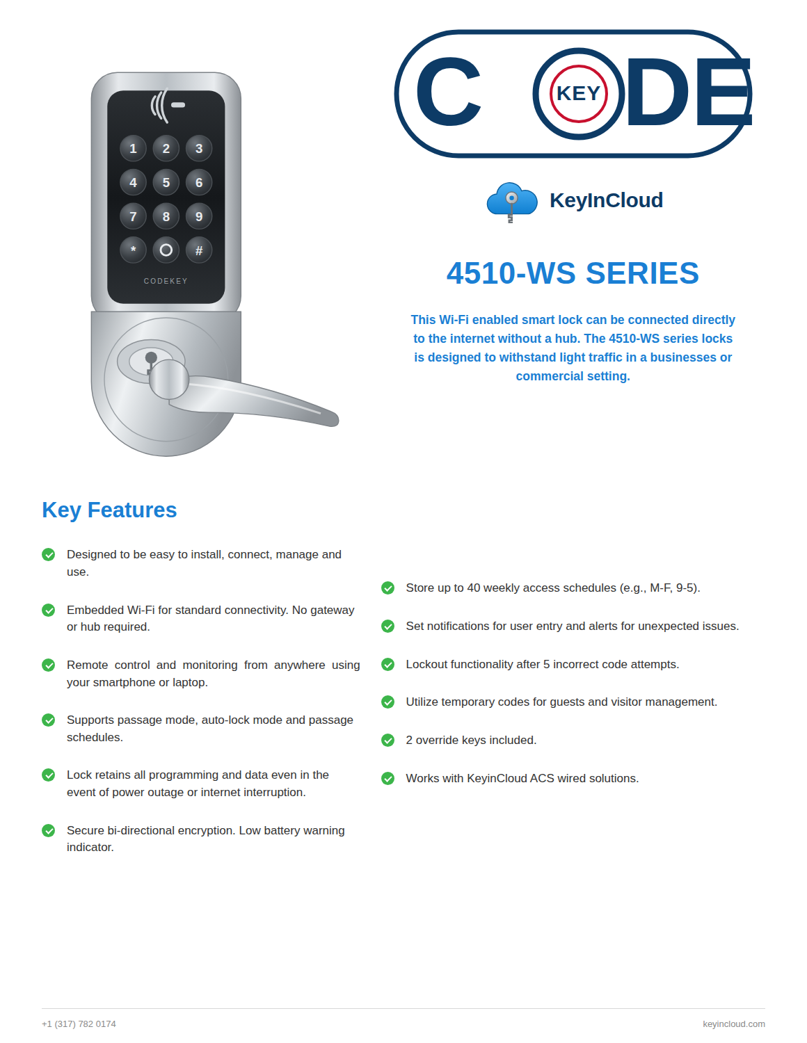1 2 3 4 5 6 7 8 9 * # CODEKEY
C KEY DE
KeyInCloud
4510-WS SERIES
This Wi-Fi enabled smart lock can be connected directly to the internet without a hub. The 4510-WS series locks is designed to withstand light traffic in a businesses or commercial setting.
Key Features
Designed to be easy to install, connect, manage and use.
Embedded Wi-Fi for standard connectivity. No gateway or hub required.
Remote control and monitoring from anywhere using your smartphone or laptop.
Supports passage mode, auto-lock mode and passage schedules.
Lock retains all programming and data even in the event of power outage or internet interruption.
Secure bi-directional encryption. Low battery warning indicator.
Store up to 40 weekly access schedules (e.g., M-F, 9-5).
Set notifications for user entry and alerts for unexpected issues.
Lockout functionality after 5 incorrect code attempts.
Utilize temporary codes for guests and visitor management.
2 override keys included.
Works with KeyinCloud ACS wired solutions.
+1 (317) 782 0174 keyincloud.com